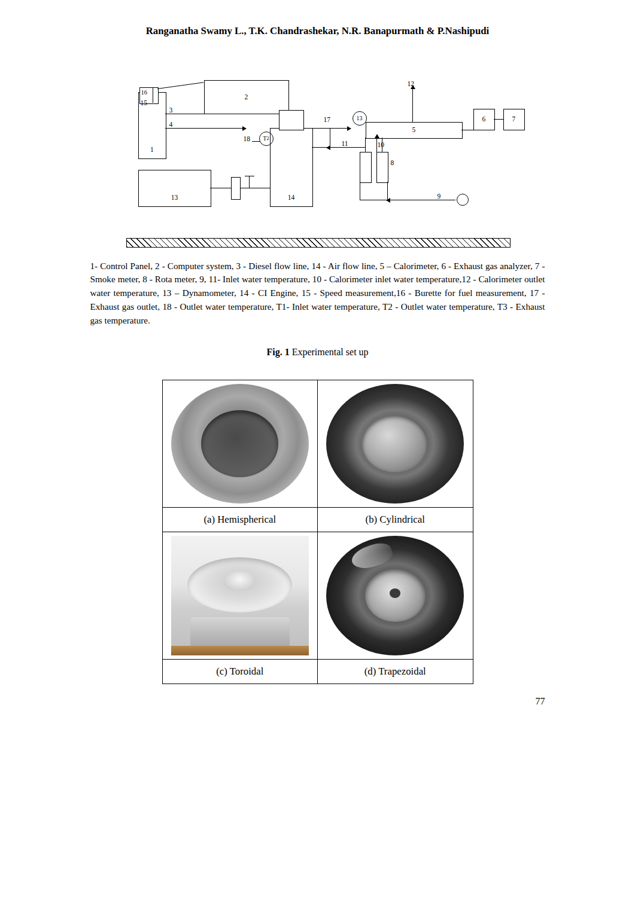Ranganatha Swamy L., T.K. Chandrashekar, N.R. Banapurmath & P.Nashipudi
2
1
16
15
3
4
14
13
T2
18
17
13
5
12
10
11
8
6
7
9
1- Control Panel, 2 - Computer system, 3 - Diesel flow line, 14 - Air flow line, 5 – Calorimeter, 6 - Exhaust gas analyzer, 7 - Smoke meter, 8 - Rota meter, 9, 11- Inlet water temperature, 10 - Calorimeter inlet water temperature,12 - Calorimeter outlet water temperature, 13 – Dynamometer, 14 - CI Engine, 15 - Speed measurement,16 - Burette for fuel measurement, 17 - Exhaust gas outlet, 18 - Outlet water temperature, T1- Inlet water temperature, T2 - Outlet water temperature, T3 - Exhaust gas temperature.
Fig. 1 Experimental set up
| (a) Hemispherical | (b) Cylindrical |
| (c) Toroidal | (d) Trapezoidal |
77